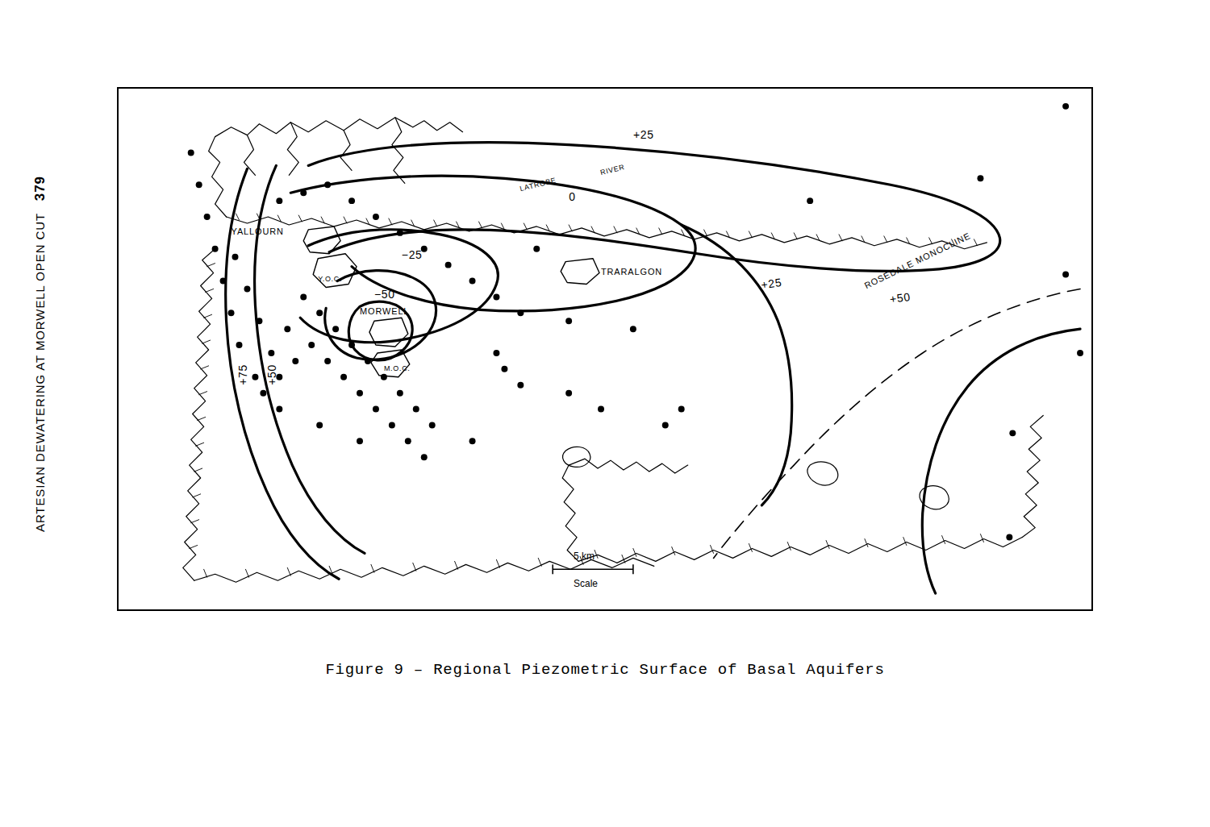ARTESIAN DEWATERING AT MORWELL OPEN CUT 379
+25 0 −25 −50 +25 +50 +50 +75 YALLOURN Y.O.C. MORWELL M.O.C. TRARALGON LATROBE RIVER ROSEDALE MONOCLINE 5 km Scale
Figure 9 – Regional Piezometric Surface of Basal Aquifers